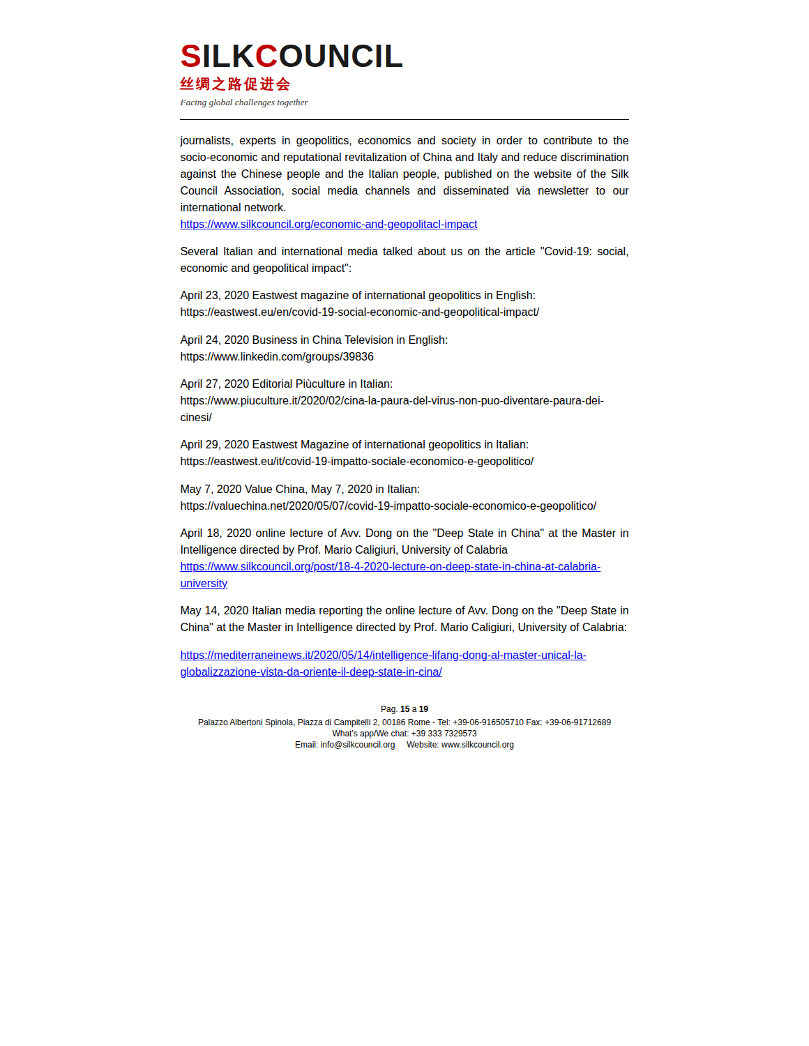SILK COUNCIL
丝绸之路促进会
Facing global challenges together
journalists, experts in geopolitics, economics and society in order to contribute to the socio-economic and reputational revitalization of China and Italy and reduce discrimination against the Chinese people and the Italian people, published on the website of the Silk Council Association, social media channels and disseminated via newsletter to our international network.
https://www.silkcouncil.org/economic-and-geopolitacl-impact
Several Italian and international media talked about us on the article "Covid-19: social, economic and geopolitical impact":
April 23, 2020 Eastwest magazine of international geopolitics in English:
https://eastwest.eu/en/covid-19-social-economic-and-geopolitical-impact/
April 24, 2020 Business in China Television in English:
https://www.linkedin.com/groups/39836
April 27, 2020 Editorial Piùculture in Italian:
https://www.piuculture.it/2020/02/cina-la-paura-del-virus-non-puo-diventare-paura-dei-cinesi/
April 29, 2020 Eastwest Magazine of international geopolitics in Italian:
https://eastwest.eu/it/covid-19-impatto-sociale-economico-e-geopolitico/
May 7, 2020 Value China, May 7, 2020 in Italian:
https://valuechina.net/2020/05/07/covid-19-impatto-sociale-economico-e-geopolitico/
April 18, 2020 online lecture of Avv. Dong on the "Deep State in China" at the Master in Intelligence directed by Prof. Mario Caligiuri, University of Calabria
https://www.silkcouncil.org/post/18-4-2020-lecture-on-deep-state-in-china-at-calabria-university
May 14, 2020 Italian media reporting the online lecture of Avv. Dong on the "Deep State in China" at the Master in Intelligence directed by Prof. Mario Caligiuri, University of Calabria:
https://mediterraneinews.it/2020/05/14/intelligence-lifang-dong-al-master-unical-la-globalizzazione-vista-da-oriente-il-deep-state-in-cina/
Pag. 15 a 19
Palazzo Albertoni Spinola, Piazza di Campitelli 2, 00186 Rome - Tel: +39-06-916505710 Fax: +39-06-91712689
What's app/We chat: +39 333 7329573
Email: info@silkcouncil.org Website: www.silkcouncil.org